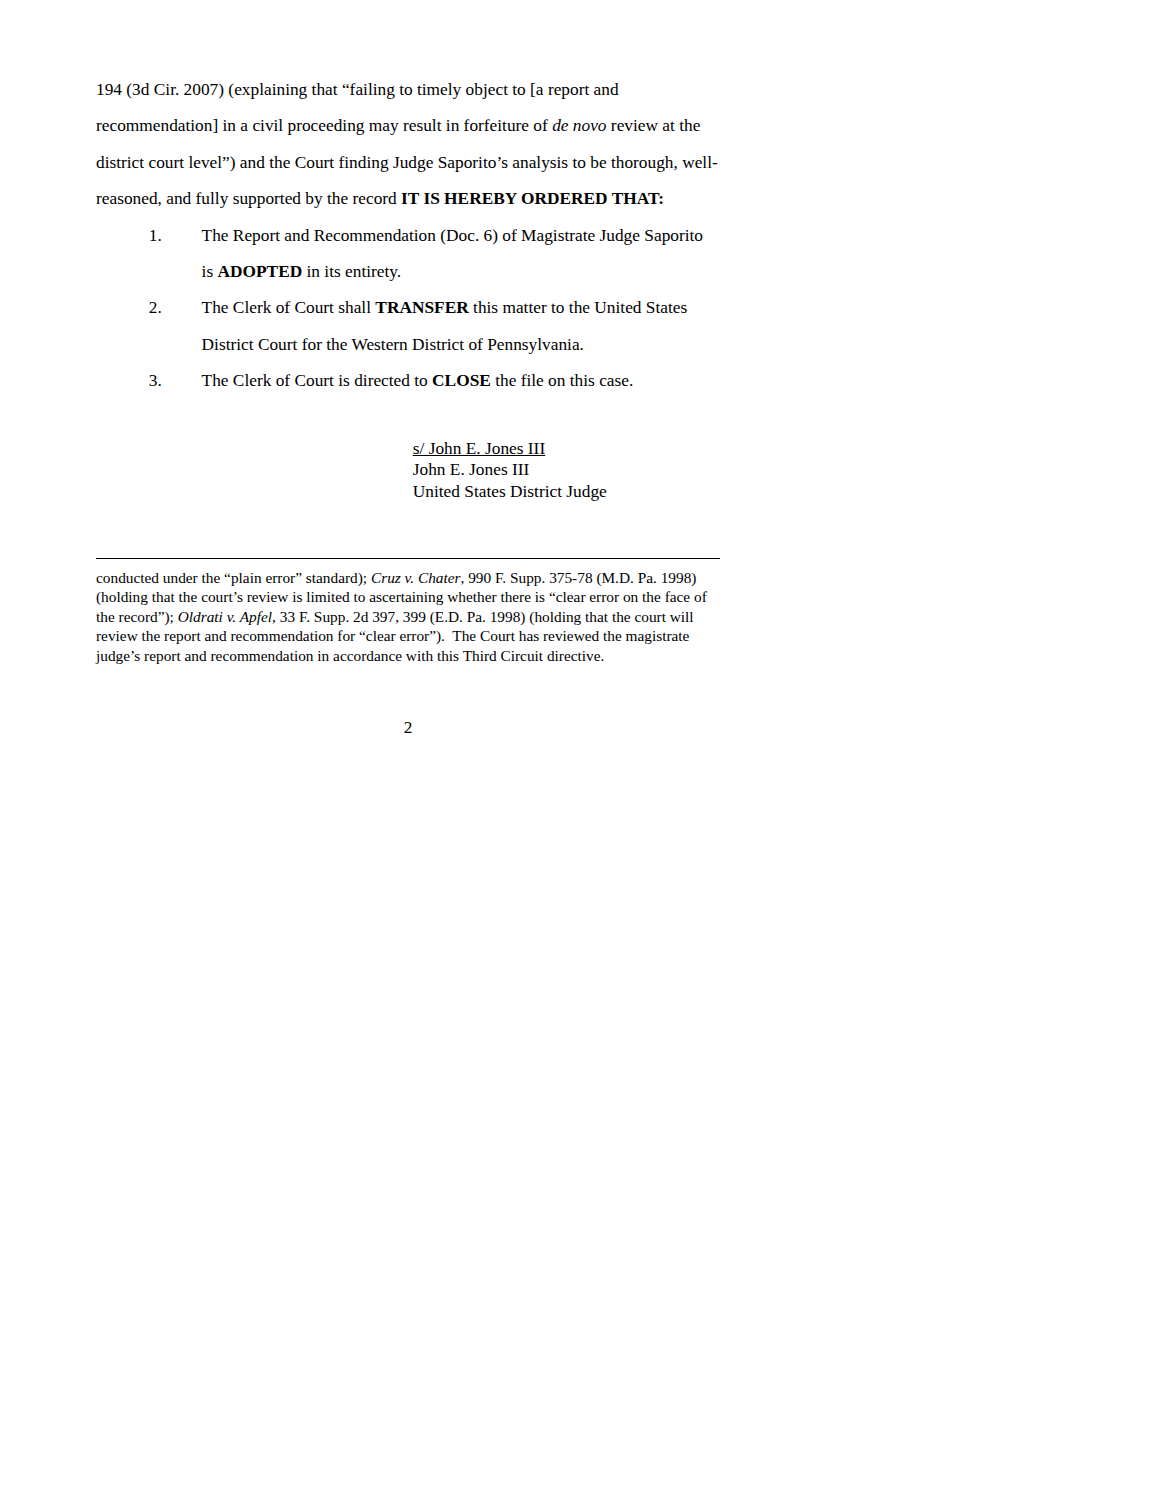194 (3d Cir. 2007) (explaining that “failing to timely object to [a report and recommendation] in a civil proceeding may result in forfeiture of de novo review at the district court level”) and the Court finding Judge Saporito’s analysis to be thorough, well-reasoned, and fully supported by the record IT IS HEREBY ORDERED THAT:
1. The Report and Recommendation (Doc. 6) of Magistrate Judge Saporito is ADOPTED in its entirety.
2. The Clerk of Court shall TRANSFER this matter to the United States District Court for the Western District of Pennsylvania.
3. The Clerk of Court is directed to CLOSE the file on this case.
s/ John E. Jones III
John E. Jones III
United States District Judge
conducted under the “plain error” standard); Cruz v. Chater, 990 F. Supp. 375-78 (M.D. Pa. 1998) (holding that the court’s review is limited to ascertaining whether there is “clear error on the face of the record”); Oldrati v. Apfel, 33 F. Supp. 2d 397, 399 (E.D. Pa. 1998) (holding that the court will review the report and recommendation for “clear error”). The Court has reviewed the magistrate judge’s report and recommendation in accordance with this Third Circuit directive.
2